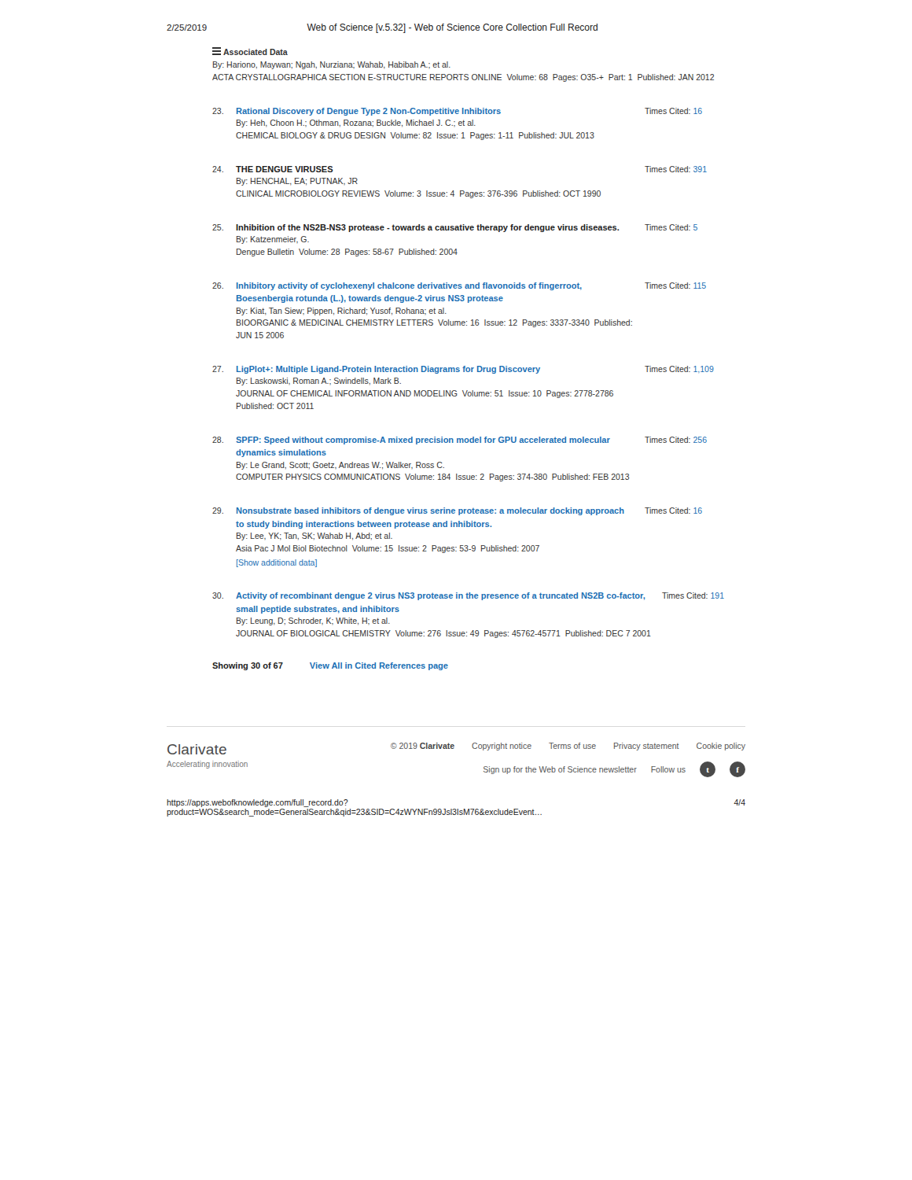2/25/2019
Web of Science [v.5.32] - Web of Science Core Collection Full Record
Associated Data
By: Hariono, Maywan; Ngah, Nurziana; Wahab, Habibah A.; et al.
ACTA CRYSTALLOGRAPHICA SECTION E-STRUCTURE REPORTS ONLINE Volume: 68 Pages: O35-+ Part: 1 Published: JAN 2012
23.
Rational Discovery of Dengue Type 2 Non-Competitive Inhibitors
By: Heh, Choon H.; Othman, Rozana; Buckle, Michael J. C.; et al.
CHEMICAL BIOLOGY & DRUG DESIGN Volume: 82 Issue: 1 Pages: 1-11 Published: JUL 2013
Times Cited: 16
24.
THE DENGUE VIRUSES
By: HENCHAL, EA; PUTNAK, JR
CLINICAL MICROBIOLOGY REVIEWS Volume: 3 Issue: 4 Pages: 376-396 Published: OCT 1990
Times Cited: 391
25.
Inhibition of the NS2B-NS3 protease - towards a causative therapy for dengue virus diseases.
By: Katzenmeier, G.
Dengue Bulletin Volume: 28 Pages: 58-67 Published: 2004
Times Cited: 5
26.
Inhibitory activity of cyclohexenyl chalcone derivatives and flavonoids of fingerroot, Boesenbergia rotunda (L.), towards dengue-2 virus NS3 protease
By: Kiat, Tan Siew; Pippen, Richard; Yusof, Rohana; et al.
BIOORGANIC & MEDICINAL CHEMISTRY LETTERS Volume: 16 Issue: 12 Pages: 3337-3340 Published: JUN 15 2006
Times Cited: 115
27.
LigPlot+: Multiple Ligand-Protein Interaction Diagrams for Drug Discovery
By: Laskowski, Roman A.; Swindells, Mark B.
JOURNAL OF CHEMICAL INFORMATION AND MODELING Volume: 51 Issue: 10 Pages: 2778-2786 Published: OCT 2011
Times Cited: 1,109
28.
SPFP: Speed without compromise-A mixed precision model for GPU accelerated molecular dynamics simulations
By: Le Grand, Scott; Goetz, Andreas W.; Walker, Ross C.
COMPUTER PHYSICS COMMUNICATIONS Volume: 184 Issue: 2 Pages: 374-380 Published: FEB 2013
Times Cited: 256
29.
Nonsubstrate based inhibitors of dengue virus serine protease: a molecular docking approach to study binding interactions between protease and inhibitors.
By: Lee, YK; Tan, SK; Wahab H, Abd; et al.
Asia Pac J Mol Biol Biotechnol Volume: 15 Issue: 2 Pages: 53-9 Published: 2007
[Show additional data]
Times Cited: 16
30.
Activity of recombinant dengue 2 virus NS3 protease in the presence of a truncated NS2B co-factor, small peptide substrates, and inhibitors
By: Leung, D; Schroder, K; White, H; et al.
JOURNAL OF BIOLOGICAL CHEMISTRY Volume: 276 Issue: 49 Pages: 45762-45771 Published: DEC 7 2001
Times Cited: 191
Showing 30 of 67
View All in Cited References page
Clarivate
Accelerating innovation
© 2019 Clarivate Copyright notice Terms of use Privacy statement Cookie policy
Sign up for the Web of Science newsletter Follow us t f
https://apps.webofknowledge.com/full_record.do?product=WOS&search_mode=GeneralSearch&qid=23&SID=C4zWYNFn99Jsl3IsM76&excludeEvent…
4/4